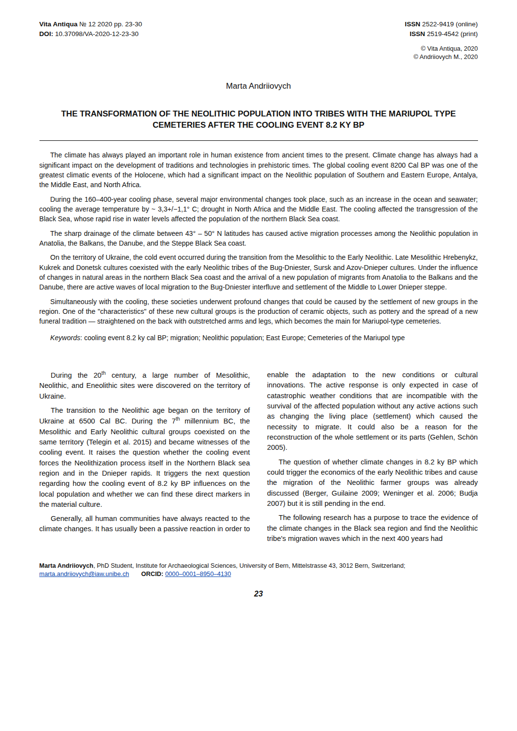Vita Antiqua № 12 2020 pp. 23-30
DOI: 10.37098/VA-2020-12-23-30
ISSN 2522-9419 (online)
ISSN 2519-4542 (print)
© Vita Antiqua, 2020
© Andriiovych M., 2020
Marta Andriiovych
The transformation of the Neolithic population into tribes with the Mariupol type cemeteries after the cooling event 8.2 ky BP
The climate has always played an important role in human existence from ancient times to the present. Climate change has always had a significant impact on the development of traditions and technologies in prehistoric times. The global cooling event 8200 Cal BP was one of the greatest climatic events of the Holocene, which had a significant impact on the Neolithic population of Southern and Eastern Europe, Antalya, the Middle East, and North Africa.
During the 160–400-year cooling phase, several major environmental changes took place, such as an increase in the ocean and seawater; cooling the average temperature by ~ 3,3+/−1,1° C; drought in North Africa and the Middle East. The cooling affected the transgression of the Black Sea, whose rapid rise in water levels affected the population of the northern Black Sea coast.
The sharp drainage of the climate between 43° – 50° N latitudes has caused active migration processes among the Neolithic population in Anatolia, the Balkans, the Danube, and the Steppe Black Sea coast.
On the territory of Ukraine, the cold event occurred during the transition from the Mesolithic to the Early Neolithic. Late Mesolithic Hrebenykz, Kukrek and Donetsk cultures coexisted with the early Neolithic tribes of the Bug-Dniester, Sursk and Azov-Dnieper cultures. Under the influence of changes in natural areas in the northern Black Sea coast and the arrival of a new population of migrants from Anatolia to the Balkans and the Danube, there are active waves of local migration to the Bug-Dniester interfluve and settlement of the Middle to Lower Dnieper steppe.
Simultaneously with the cooling, these societies underwent profound changes that could be caused by the settlement of new groups in the region. One of the "characteristics" of these new cultural groups is the production of ceramic objects, such as pottery and the spread of a new funeral tradition — straightened on the back with outstretched arms and legs, which becomes the main for Mariupol-type cemeteries.
Keywords: cooling event 8.2 ky cal BP; migration; Neolithic population; East Europe; Cemeteries of the Mariupol type
During the 20th century, a large number of Mesolithic, Neolithic, and Eneolithic sites were discovered on the territory of Ukraine.
The transition to the Neolithic age began on the territory of Ukraine at 6500 Cal BC. During the 7th millennium BC, the Mesolithic and Early Neolithic cultural groups coexisted on the same territory (Telegin et al. 2015) and became witnesses of the cooling event. It raises the question whether the cooling event forces the Neolithization process itself in the Northern Black sea region and in the Dnieper rapids. It triggers the next question regarding how the cooling event of 8.2 ky BP influences on the local population and whether we can find these direct markers in the material culture.
Generally, all human communities have always reacted to the climate changes. It has usually been a passive reaction in order to enable the adaptation to the new conditions or cultural innovations. The active response is only expected in case of catastrophic weather conditions that are incompatible with the survival of the affected population without any active actions such as changing the living place (settlement) which caused the necessity to migrate. It could also be a reason for the reconstruction of the whole settlement or its parts (Gehlen, Schön 2005).
The question of whether climate changes in 8.2 ky BP which could trigger the economics of the early Neolithic tribes and cause the migration of the Neolithic farmer groups was already discussed (Berger, Guilaine 2009; Weninger et al. 2006; Budja 2007) but it is still pending in the end.
The following research has a purpose to trace the evidence of the climate changes in the Black sea region and find the Neolithic tribe's migration waves which in the next 400 years had
Marta Andriiovych, PhD Student, Institute for Archaeological Sciences, University of Bern, Mittelstrasse 43, 3012 Bern, Switzerland; marta.andriiovych@iaw.unibe.ch ORCID: 0000–0001–8950–4130
23